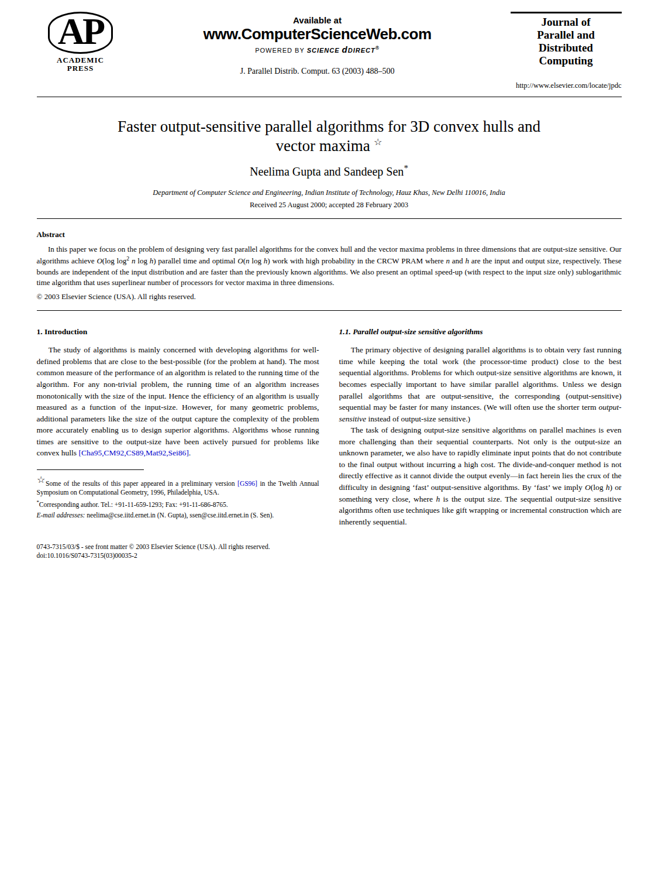AP
ACADEMIC
PRESS
Available at
www.ComputerScienceWeb.com
POWERED BY SCIENCE d DIRECT®
J. Parallel Distrib. Comput. 63 (2003) 488–500
Journal of
Parallel and
Distributed
Computing
http://www.elsevier.com/locate/jpdc
Faster output-sensitive parallel algorithms for 3D convex hulls and
vector maxima ☆
Neelima Gupta and Sandeep Sen*
Department of Computer Science and Engineering, Indian Institute of Technology, Hauz Khas, New Delhi 110016, India
Received 25 August 2000; accepted 28 February 2003
Abstract
In this paper we focus on the problem of designing very fast parallel algorithms for the convex hull and the vector maxima problems in three dimensions that are output-size sensitive. Our algorithms achieve O(log log2 n log h) parallel time and optimal O(n log h) work with high probability in the CRCW PRAM where n and h are the input and output size, respectively. These bounds are independent of the input distribution and are faster than the previously known algorithms. We also present an optimal speed-up (with respect to the input size only) sublogarithmic time algorithm that uses superlinear number of processors for vector maxima in three dimensions.
© 2003 Elsevier Science (USA). All rights reserved.
1. Introduction
The study of algorithms is mainly concerned with developing algorithms for well-defined problems that are close to the best-possible (for the problem at hand). The most common measure of the performance of an algorithm is related to the running time of the algorithm. For any non-trivial problem, the running time of an algorithm increases monotonically with the size of the input. Hence the efficiency of an algorithm is usually measured as a function of the input-size. However, for many geometric problems, additional parameters like the size of the output capture the complexity of the problem more accurately enabling us to design superior algorithms. Algorithms whose running times are sensitive to the output-size have been actively pursued for problems like convex hulls [Cha95,CM92,CS89,Mat92,Sei86].
☆Some of the results of this paper appeared in a preliminary version [GS96] in the Twelth Annual Symposium on Computational Geometry, 1996, Philadelphia, USA.
*Corresponding author. Tel.: +91-11-659-1293; Fax: +91-11-686-8765.
E-mail addresses: neelima@cse.iitd.ernet.in (N. Gupta), ssen@cse.iitd.ernet.in (S. Sen).
1.1. Parallel output-size sensitive algorithms
The primary objective of designing parallel algorithms is to obtain very fast running time while keeping the total work (the processor-time product) close to the best sequential algorithms. Problems for which output-size sensitive algorithms are known, it becomes especially important to have similar parallel algorithms. Unless we design parallel algorithms that are output-sensitive, the corresponding (output-sensitive) sequential may be faster for many instances. (We will often use the shorter term output-sensitive instead of output-size sensitive.)
The task of designing output-size sensitive algorithms on parallel machines is even more challenging than their sequential counterparts. Not only is the output-size an unknown parameter, we also have to rapidly eliminate input points that do not contribute to the final output without incurring a high cost. The divide-and-conquer method is not directly effective as it cannot divide the output evenly—in fact herein lies the crux of the difficulty in designing ‘fast’ output-sensitive algorithms. By ‘fast’ we imply O(log h) or something very close, where h is the output size. The sequential output-size sensitive algorithms often use techniques like gift wrapping or incremental construction which are inherently sequential.
0743-7315/03/$ - see front matter © 2003 Elsevier Science (USA). All rights reserved.
doi:10.1016/S0743-7315(03)00035-2